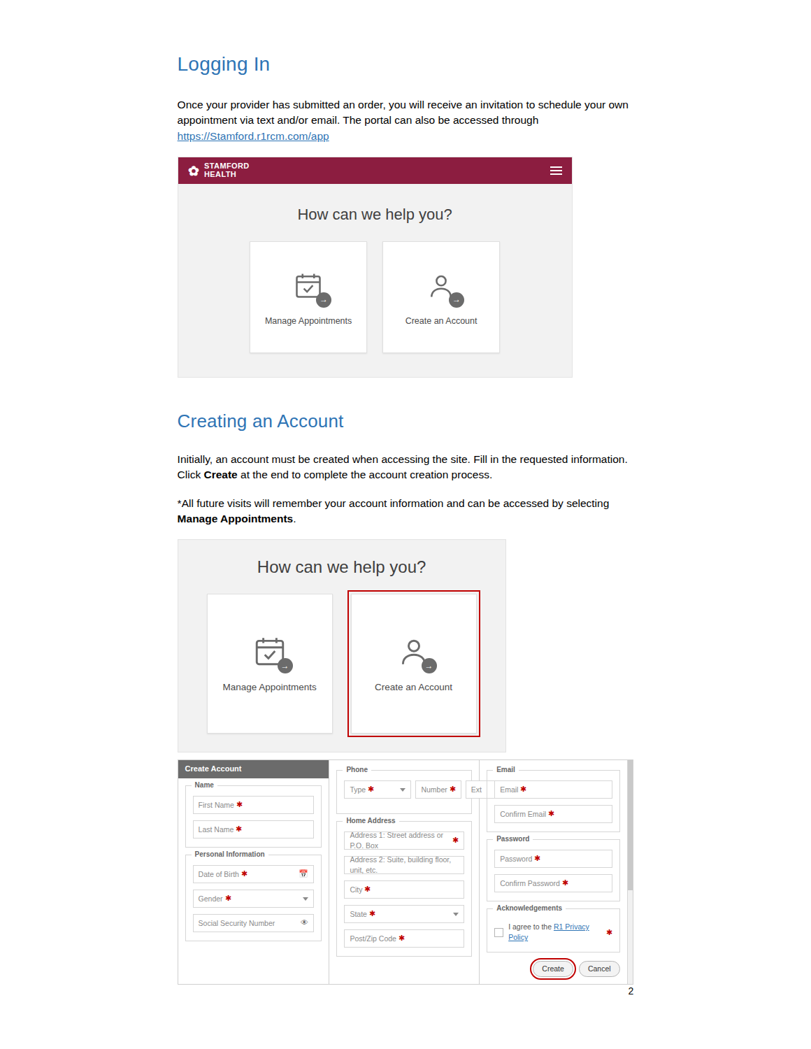Logging In
Once your provider has submitted an order, you will receive an invitation to schedule your own appointment via text and/or email. The portal can also be accessed through https://Stamford.r1rcm.com/app
✿ STAMFORD HEALTH
How can we help you?
→
Manage Appointments
→
Create an Account
Creating an Account
Initially, an account must be created when accessing the site. Fill in the requested information. Click Create at the end to complete the account creation process.
*All future visits will remember your account information and can be accessed by selecting Manage Appointments.
How can we help you?
→
Manage Appointments
→
Create an Account
Create Account
Name
First Name✱
Last Name✱
Personal Information
Date of Birth✱📅
Gender✱
Social Security Number👁
Phone
Type✱
Number✱
Ext
Home Address
Address 1: Street address or P.O. Box✱
Address 2: Suite, building floor, unit, etc.
City✱
State✱
Post/Zip Code✱
Email
Email✱
Confirm Email✱
Password
Password✱
Confirm Password✱
Acknowledgements
I agree to the R1 Privacy Policy ✱
Create Cancel
2